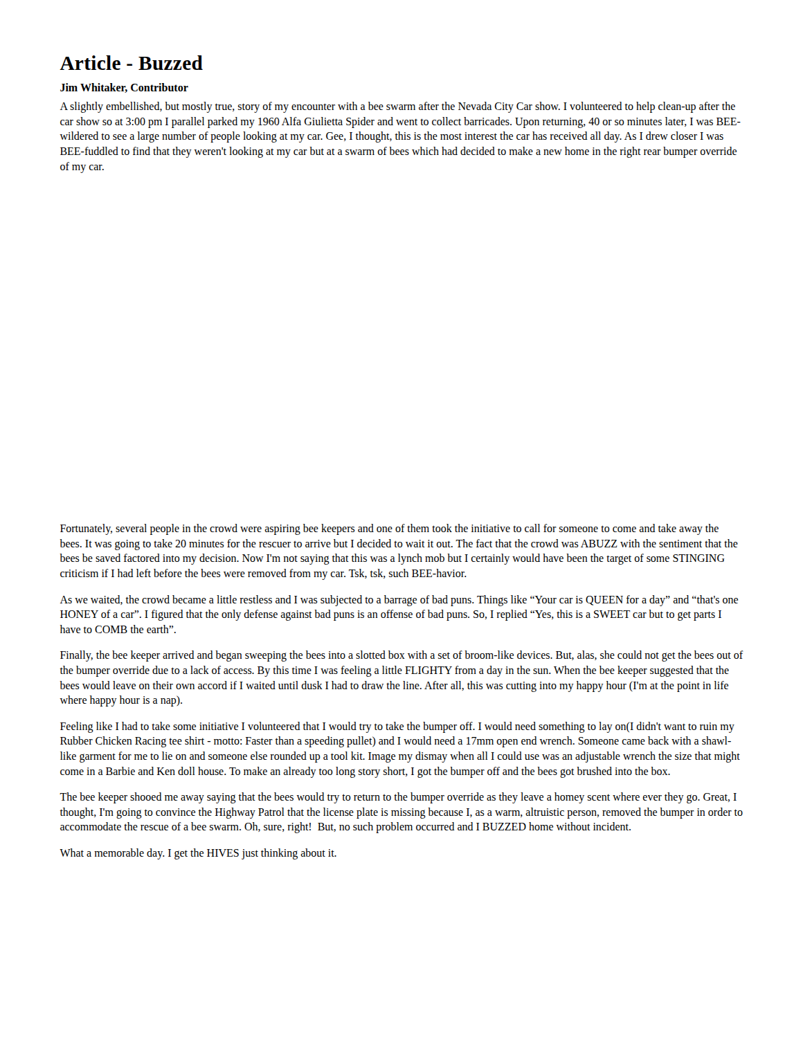Article - Buzzed
Jim Whitaker, Contributor
A slightly embellished, but mostly true, story of my encounter with a bee swarm after the Nevada City Car show. I volunteered to help clean-up after the car show so at 3:00 pm I parallel parked my 1960 Alfa Giulietta Spider and went to collect barricades. Upon returning, 40 or so minutes later, I was BEE-wildered to see a large number of people looking at my car. Gee, I thought, this is the most interest the car has received all day. As I drew closer I was BEE-fuddled to find that they weren't looking at my car but at a swarm of bees which had decided to make a new home in the right rear bumper override of my car.
Fortunately, several people in the crowd were aspiring bee keepers and one of them took the initiative to call for someone to come and take away the bees. It was going to take 20 minutes for the rescuer to arrive but I decided to wait it out. The fact that the crowd was ABUZZ with the sentiment that the bees be saved factored into my decision. Now I'm not saying that this was a lynch mob but I certainly would have been the target of some STINGING criticism if I had left before the bees were removed from my car. Tsk, tsk, such BEE-havior.
As we waited, the crowd became a little restless and I was subjected to a barrage of bad puns. Things like “Your car is QUEEN for a day” and “that's one HONEY of a car”. I figured that the only defense against bad puns is an offense of bad puns. So, I replied “Yes, this is a SWEET car but to get parts I have to COMB the earth”.
Finally, the bee keeper arrived and began sweeping the bees into a slotted box with a set of broom-like devices. But, alas, she could not get the bees out of the bumper override due to a lack of access. By this time I was feeling a little FLIGHTY from a day in the sun. When the bee keeper suggested that the bees would leave on their own accord if I waited until dusk I had to draw the line. After all, this was cutting into my happy hour (I'm at the point in life where happy hour is a nap).
Feeling like I had to take some initiative I volunteered that I would try to take the bumper off. I would need something to lay on(I didn't want to ruin my Rubber Chicken Racing tee shirt - motto: Faster than a speeding pullet) and I would need a 17mm open end wrench. Someone came back with a shawl-like garment for me to lie on and someone else rounded up a tool kit. Image my dismay when all I could use was an adjustable wrench the size that might come in a Barbie and Ken doll house. To make an already too long story short, I got the bumper off and the bees got brushed into the box.
The bee keeper shooed me away saying that the bees would try to return to the bumper override as they leave a homey scent where ever they go. Great, I thought, I'm going to convince the Highway Patrol that the license plate is missing because I, as a warm, altruistic person, removed the bumper in order to accommodate the rescue of a bee swarm. Oh, sure, right! But, no such problem occurred and I BUZZED home without incident.
What a memorable day. I get the HIVES just thinking about it.